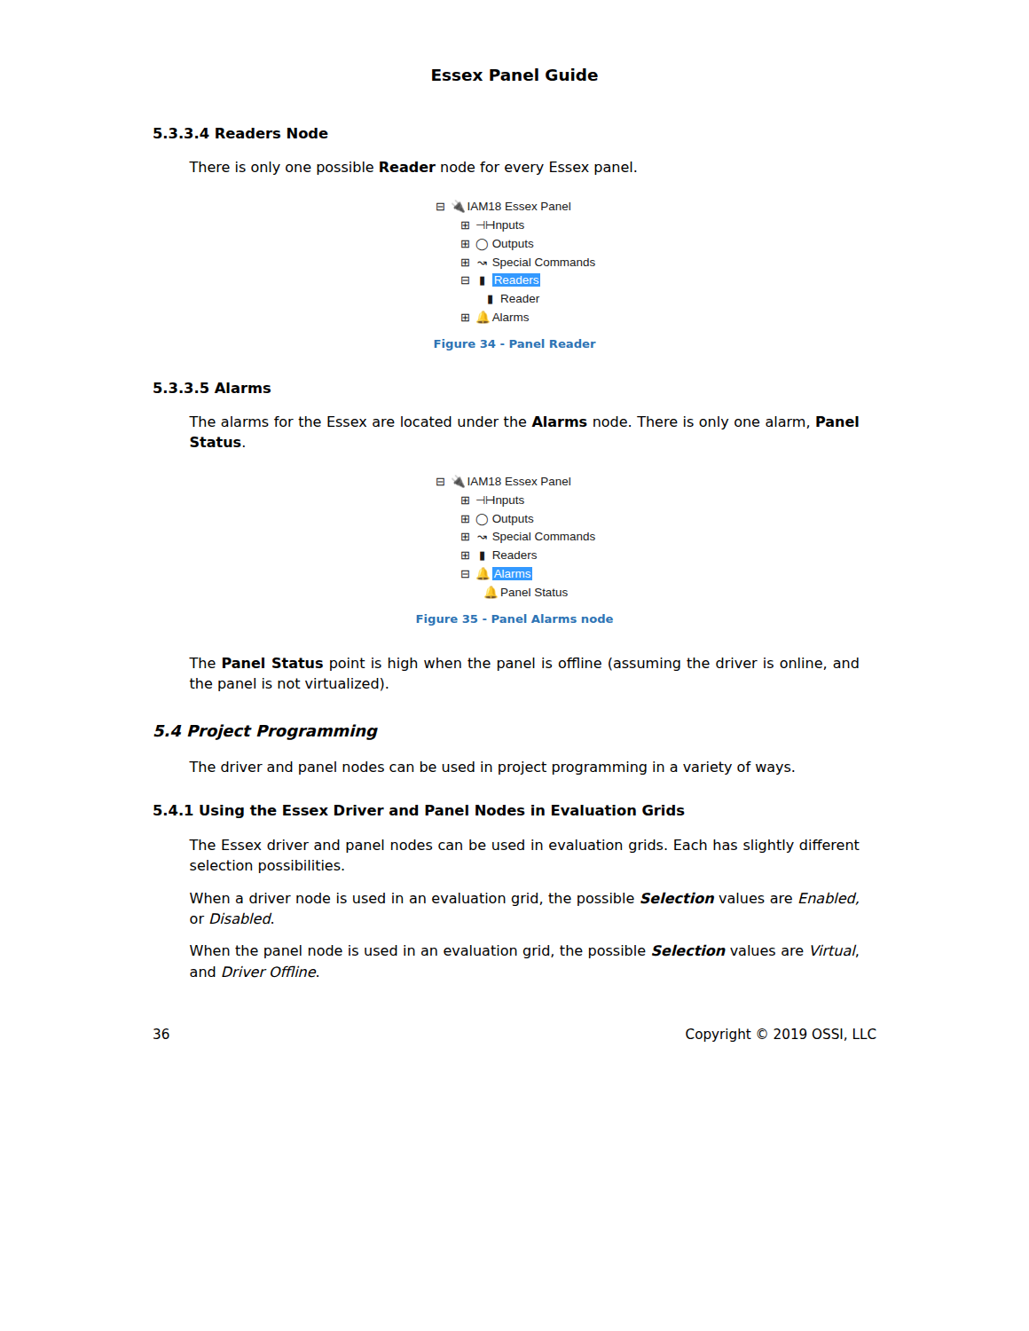Essex Panel Guide
5.3.3.4 Readers Node
There is only one possible Reader node for every Essex panel.
⊟🔌IAM18 Essex Panel
⊞⊣⊢Inputs
⊞◯Outputs
⊞↝Special Commands
⊟▮Readers
▮Reader
⊞🔔Alarms
Figure 34 - Panel Reader
5.3.3.5 Alarms
The alarms for the Essex are located under the Alarms node. There is only one alarm, Panel Status.
⊟🔌IAM18 Essex Panel
⊞⊣⊢Inputs
⊞◯Outputs
⊞↝Special Commands
⊞▮Readers
⊟🔔Alarms
🔔Panel Status
Figure 35 - Panel Alarms node
The Panel Status point is high when the panel is offline (assuming the driver is online, and the panel is not virtualized).
5.4 Project Programming
The driver and panel nodes can be used in project programming in a variety of ways.
5.4.1 Using the Essex Driver and Panel Nodes in Evaluation Grids
The Essex driver and panel nodes can be used in evaluation grids. Each has slightly different selection possibilities.
When a driver node is used in an evaluation grid, the possible Selection values are Enabled, or Disabled.
When the panel node is used in an evaluation grid, the possible Selection values are Virtual, and Driver Offline.
36 Copyright © 2019 OSSI, LLC